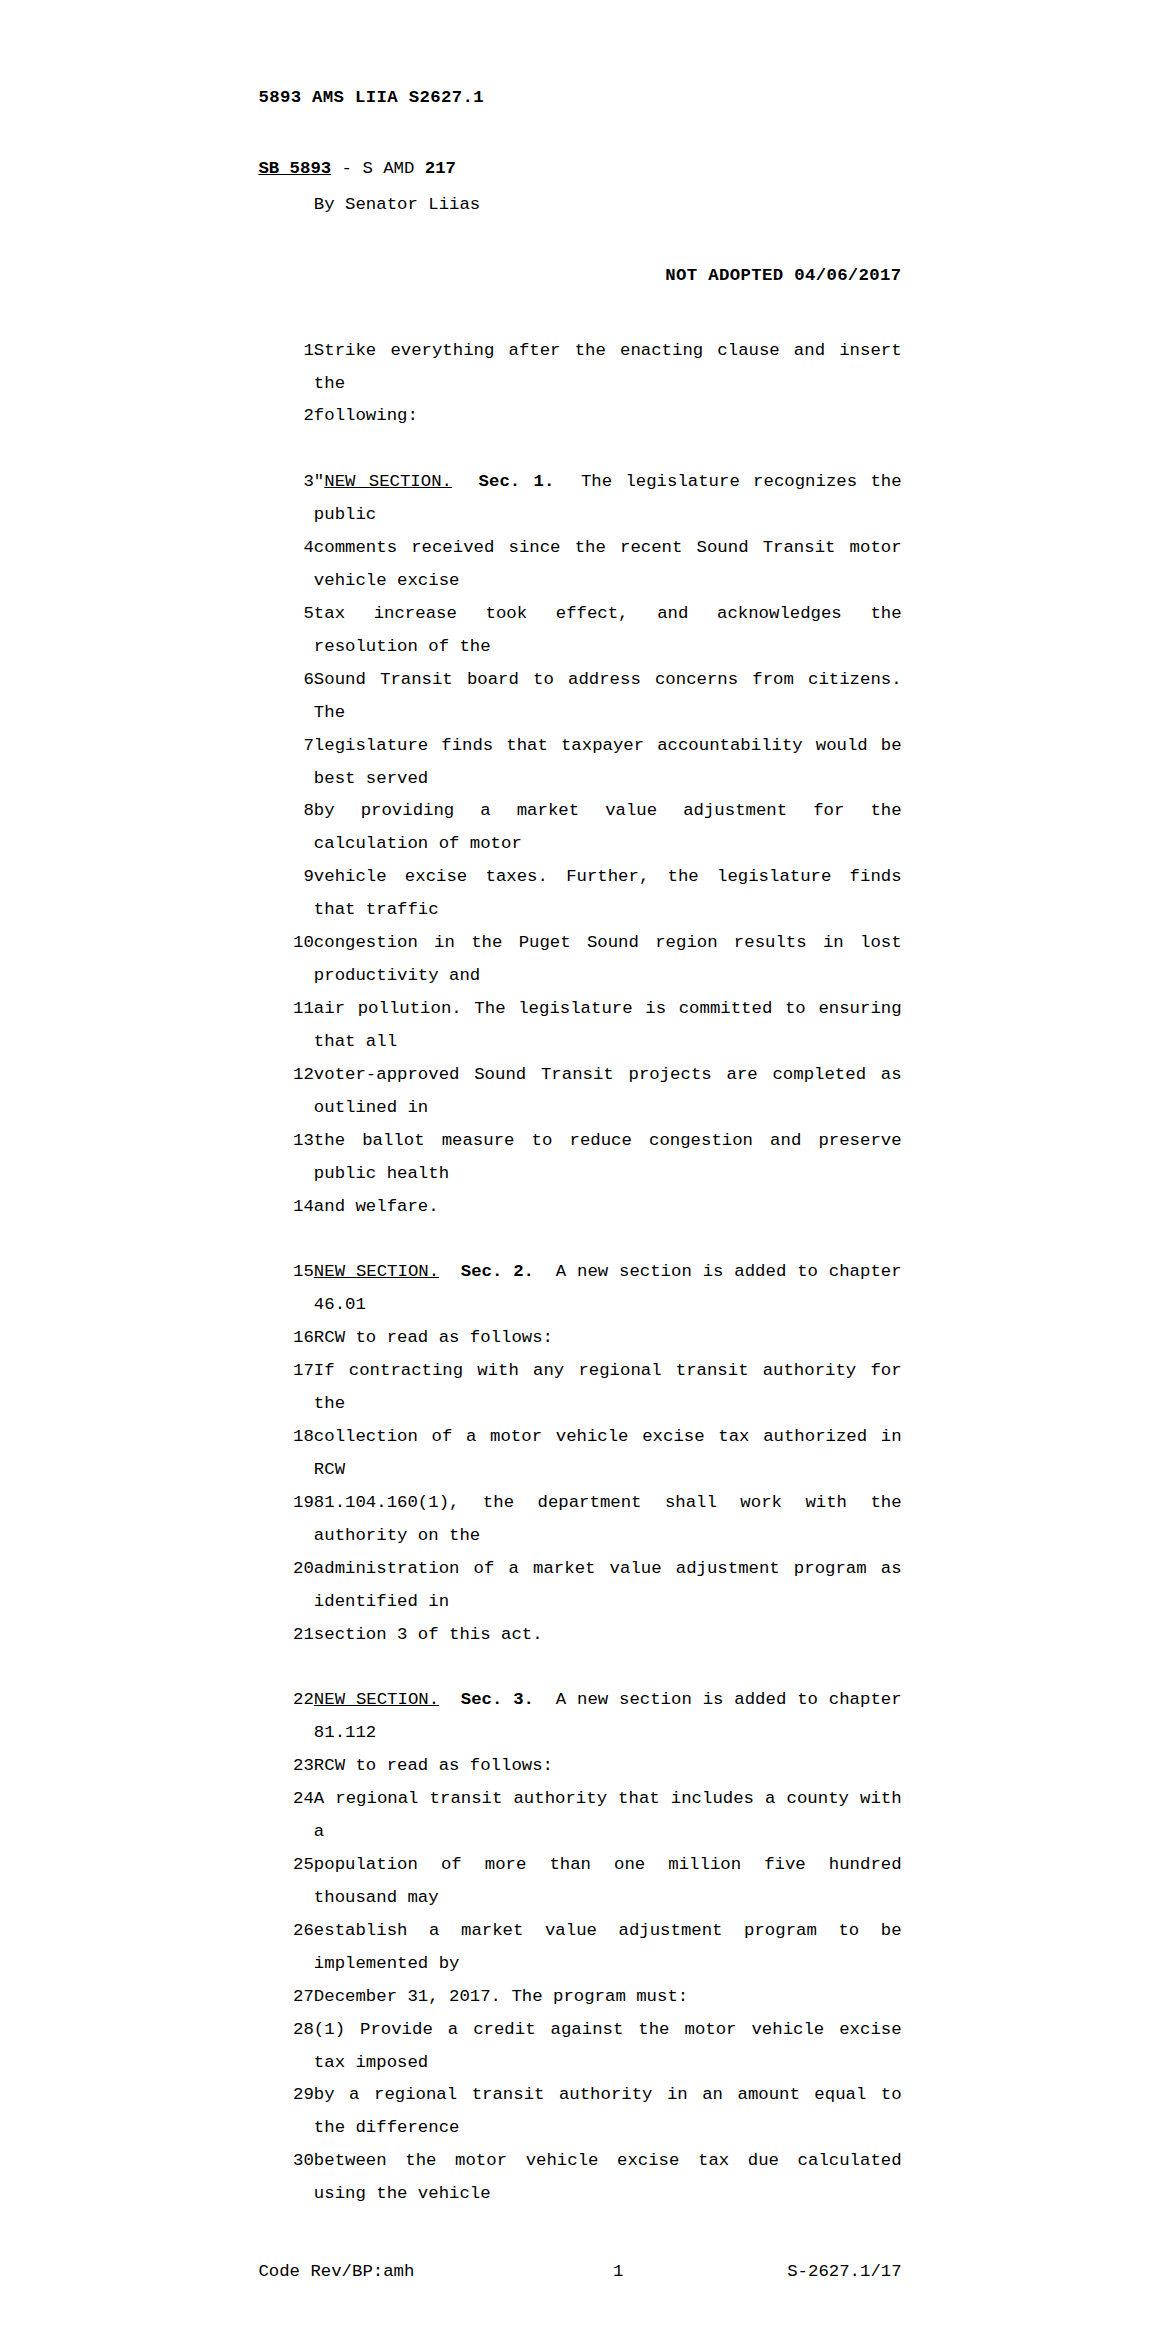5893 AMS LIIA S2627.1
SB 5893 - S AMD 217
By Senator Liias
NOT ADOPTED 04/06/2017
| 1 | Strike everything after the enacting clause and insert the |
| 2 | following: |
| 3 | " NEW SECTION. Sec. 1. The legislature recognizes the public |
| 4 | comments received since the recent Sound Transit motor vehicle excise |
| 5 | tax increase took effect, and acknowledges the resolution of the |
| 6 | Sound Transit board to address concerns from citizens. The |
| 7 | legislature finds that taxpayer accountability would be best served |
| 8 | by providing a market value adjustment for the calculation of motor |
| 9 | vehicle excise taxes. Further, the legislature finds that traffic |
| 10 | congestion in the Puget Sound region results in lost productivity and |
| 11 | air pollution. The legislature is committed to ensuring that all |
| 12 | voter-approved Sound Transit projects are completed as outlined in |
| 13 | the ballot measure to reduce congestion and preserve public health |
| 14 | and welfare. |
| 15 | NEW SECTION. Sec. 2. A new section is added to chapter 46.01 |
| 16 | RCW to read as follows: |
| 17 | If contracting with any regional transit authority for the |
| 18 | collection of a motor vehicle excise tax authorized in RCW |
| 19 | 81.104.160(1), the department shall work with the authority on the |
| 20 | administration of a market value adjustment program as identified in |
| 21 | section 3 of this act. |
| 22 | NEW SECTION. Sec. 3. A new section is added to chapter 81.112 |
| 23 | RCW to read as follows: |
| 24 | A regional transit authority that includes a county with a |
| 25 | population of more than one million five hundred thousand may |
| 26 | establish a market value adjustment program to be implemented by |
| 27 | December 31, 2017. The program must: |
| 28 | (1) Provide a credit against the motor vehicle excise tax imposed |
| 29 | by a regional transit authority in an amount equal to the difference |
| 30 | between the motor vehicle excise tax due calculated using the vehicle |
Code Rev/BP:amh 1 S-2627.1/17